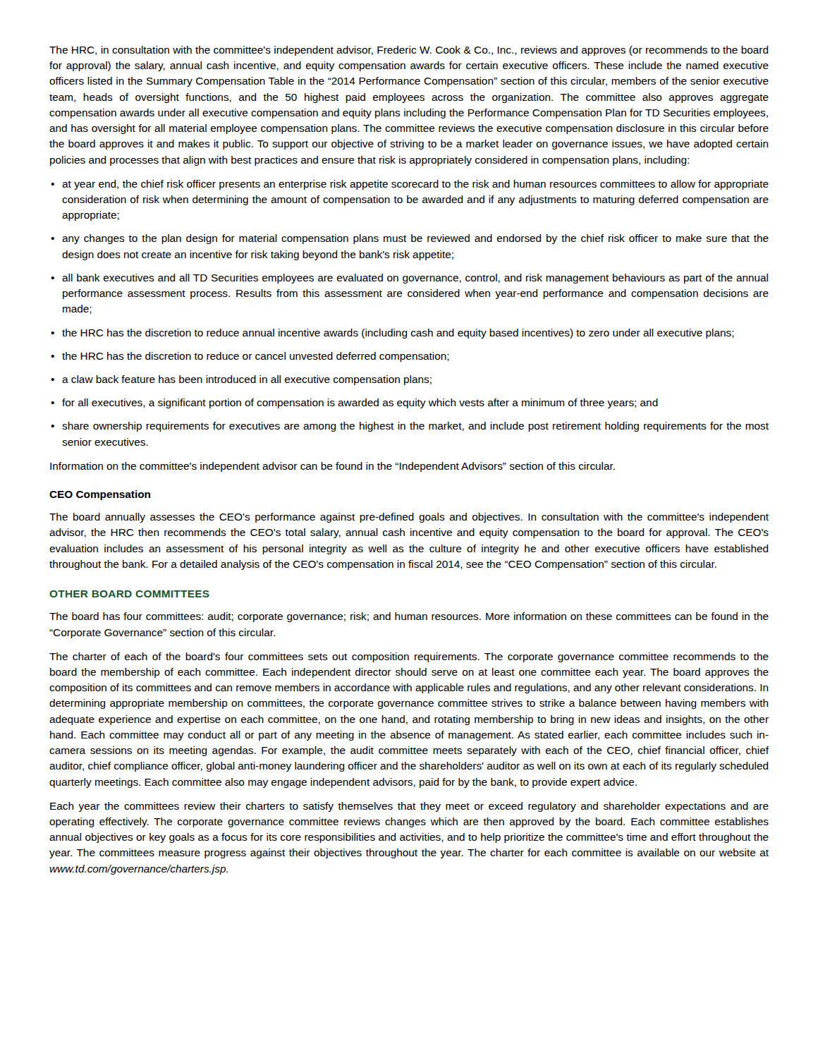The HRC, in consultation with the committee's independent advisor, Frederic W. Cook & Co., Inc., reviews and approves (or recommends to the board for approval) the salary, annual cash incentive, and equity compensation awards for certain executive officers. These include the named executive officers listed in the Summary Compensation Table in the “2014 Performance Compensation” section of this circular, members of the senior executive team, heads of oversight functions, and the 50 highest paid employees across the organization. The committee also approves aggregate compensation awards under all executive compensation and equity plans including the Performance Compensation Plan for TD Securities employees, and has oversight for all material employee compensation plans. The committee reviews the executive compensation disclosure in this circular before the board approves it and makes it public. To support our objective of striving to be a market leader on governance issues, we have adopted certain policies and processes that align with best practices and ensure that risk is appropriately considered in compensation plans, including:
at year end, the chief risk officer presents an enterprise risk appetite scorecard to the risk and human resources committees to allow for appropriate consideration of risk when determining the amount of compensation to be awarded and if any adjustments to maturing deferred compensation are appropriate;
any changes to the plan design for material compensation plans must be reviewed and endorsed by the chief risk officer to make sure that the design does not create an incentive for risk taking beyond the bank's risk appetite;
all bank executives and all TD Securities employees are evaluated on governance, control, and risk management behaviours as part of the annual performance assessment process. Results from this assessment are considered when year-end performance and compensation decisions are made;
the HRC has the discretion to reduce annual incentive awards (including cash and equity based incentives) to zero under all executive plans;
the HRC has the discretion to reduce or cancel unvested deferred compensation;
a claw back feature has been introduced in all executive compensation plans;
for all executives, a significant portion of compensation is awarded as equity which vests after a minimum of three years; and
share ownership requirements for executives are among the highest in the market, and include post retirement holding requirements for the most senior executives.
Information on the committee's independent advisor can be found in the “Independent Advisors” section of this circular.
CEO Compensation
The board annually assesses the CEO's performance against pre-defined goals and objectives. In consultation with the committee's independent advisor, the HRC then recommends the CEO's total salary, annual cash incentive and equity compensation to the board for approval. The CEO's evaluation includes an assessment of his personal integrity as well as the culture of integrity he and other executive officers have established throughout the bank. For a detailed analysis of the CEO's compensation in fiscal 2014, see the “CEO Compensation” section of this circular.
OTHER BOARD COMMITTEES
The board has four committees: audit; corporate governance; risk; and human resources. More information on these committees can be found in the “Corporate Governance” section of this circular.
The charter of each of the board's four committees sets out composition requirements. The corporate governance committee recommends to the board the membership of each committee. Each independent director should serve on at least one committee each year. The board approves the composition of its committees and can remove members in accordance with applicable rules and regulations, and any other relevant considerations. In determining appropriate membership on committees, the corporate governance committee strives to strike a balance between having members with adequate experience and expertise on each committee, on the one hand, and rotating membership to bring in new ideas and insights, on the other hand. Each committee may conduct all or part of any meeting in the absence of management. As stated earlier, each committee includes such in-camera sessions on its meeting agendas. For example, the audit committee meets separately with each of the CEO, chief financial officer, chief auditor, chief compliance officer, global anti-money laundering officer and the shareholders' auditor as well on its own at each of its regularly scheduled quarterly meetings. Each committee also may engage independent advisors, paid for by the bank, to provide expert advice.
Each year the committees review their charters to satisfy themselves that they meet or exceed regulatory and shareholder expectations and are operating effectively. The corporate governance committee reviews changes which are then approved by the board. Each committee establishes annual objectives or key goals as a focus for its core responsibilities and activities, and to help prioritize the committee's time and effort throughout the year. The committees measure progress against their objectives throughout the year. The charter for each committee is available on our website at www.td.com/governance/charters.jsp.